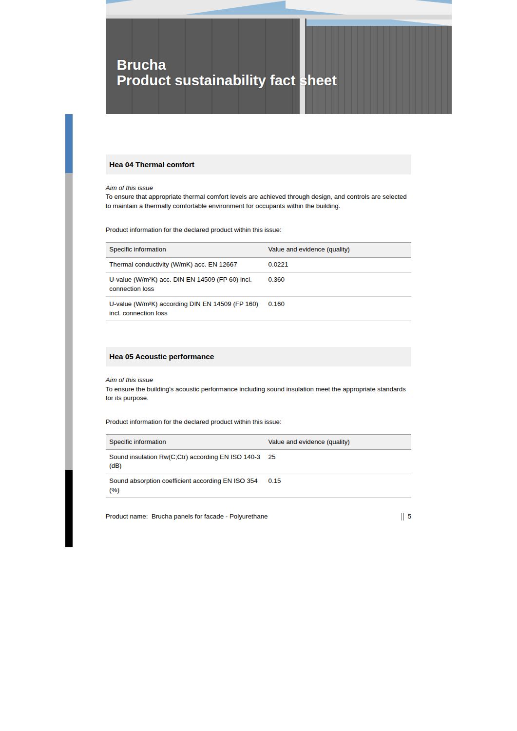Brucha
Product sustainability fact sheet
Hea 04 Thermal comfort
Aim of this issue
To ensure that appropriate thermal comfort levels are achieved through design, and controls are selected to maintain a thermally comfortable environment for occupants within the building.
Product information for the declared product within this issue:
| Specific information | Value and evidence (quality) |
| --- | --- |
| Thermal conductivity (W/mK) acc. EN 12667 | 0.0221 |
| U-value (W/m²K) acc. DIN EN 14509 (FP 60) incl. connection loss | 0.360 |
| U-value (W/m²K) according DIN EN 14509 (FP 160) incl. connection loss | 0.160 |
Hea 05 Acoustic performance
Aim of this issue
To ensure the building's acoustic performance including sound insulation meet the appropriate standards for its purpose.
Product information for the declared product within this issue:
| Specific information | Value and evidence (quality) |
| --- | --- |
| Sound insulation Rw(C;Ctr) according EN ISO 140-3 (dB) | 25 |
| Sound absorption coefficient according EN ISO 354 (%) | 0.15 |
Product name: Brucha panels for facade - Polyurethane
5